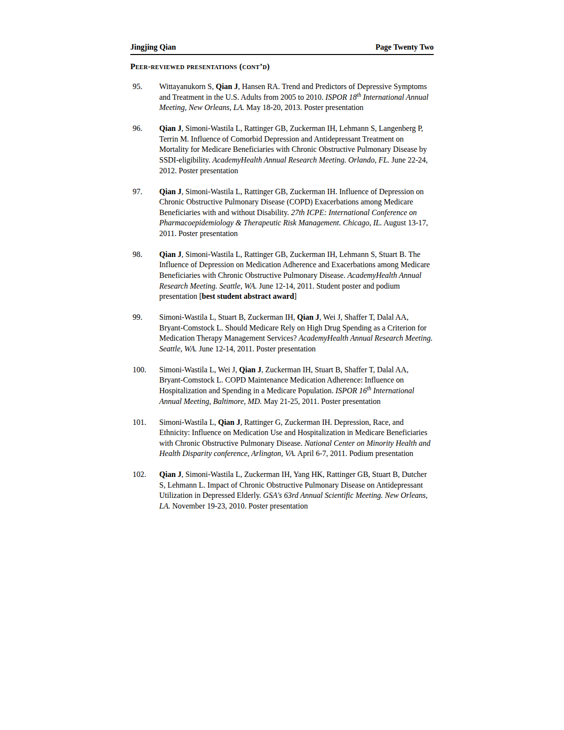Jingjing Qian
Page Twenty Two
Peer-reviewed presentations (cont’d)
95.
Wittayanukorn S, Qian J, Hansen RA. Trend and Predictors of Depressive Symptoms and Treatment in the U.S. Adults from 2005 to 2010. ISPOR 18th International Annual Meeting, New Orleans, LA. May 18-20, 2013. Poster presentation
96.
Qian J, Simoni-Wastila L, Rattinger GB, Zuckerman IH, Lehmann S, Langenberg P, Terrin M. Influence of Comorbid Depression and Antidepressant Treatment on Mortality for Medicare Beneficiaries with Chronic Obstructive Pulmonary Disease by SSDI-eligibility. AcademyHealth Annual Research Meeting. Orlando, FL. June 22-24, 2012. Poster presentation
97.
Qian J, Simoni-Wastila L, Rattinger GB, Zuckerman IH. Influence of Depression on Chronic Obstructive Pulmonary Disease (COPD) Exacerbations among Medicare Beneficiaries with and without Disability. 27th ICPE: International Conference on Pharmacoepidemiology & Therapeutic Risk Management. Chicago, IL. August 13-17, 2011. Poster presentation
98.
Qian J, Simoni-Wastila L, Rattinger GB, Zuckerman IH, Lehmann S, Stuart B. The Influence of Depression on Medication Adherence and Exacerbations among Medicare Beneficiaries with Chronic Obstructive Pulmonary Disease. AcademyHealth Annual Research Meeting. Seattle, WA. June 12-14, 2011. Student poster and podium presentation [best student abstract award]
99.
Simoni-Wastila L, Stuart B, Zuckerman IH, Qian J, Wei J, Shaffer T, Dalal AA, Bryant-Comstock L. Should Medicare Rely on High Drug Spending as a Criterion for Medication Therapy Management Services? AcademyHealth Annual Research Meeting. Seattle, WA. June 12-14, 2011. Poster presentation
100.
Simoni-Wastila L, Wei J, Qian J, Zuckerman IH, Stuart B, Shaffer T, Dalal AA, Bryant-Comstock L. COPD Maintenance Medication Adherence: Influence on Hospitalization and Spending in a Medicare Population. ISPOR 16th International Annual Meeting, Baltimore, MD. May 21-25, 2011. Poster presentation
101.
Simoni-Wastila L, Qian J, Rattinger G, Zuckerman IH. Depression, Race, and Ethnicity: Influence on Medication Use and Hospitalization in Medicare Beneficiaries with Chronic Obstructive Pulmonary Disease. National Center on Minority Health and Health Disparity conference, Arlington, VA. April 6-7, 2011. Podium presentation
102.
Qian J, Simoni-Wastila L, Zuckerman IH, Yang HK, Rattinger GB, Stuart B, Dutcher S, Lehmann L. Impact of Chronic Obstructive Pulmonary Disease on Antidepressant Utilization in Depressed Elderly. GSA's 63rd Annual Scientific Meeting. New Orleans, LA. November 19-23, 2010. Poster presentation